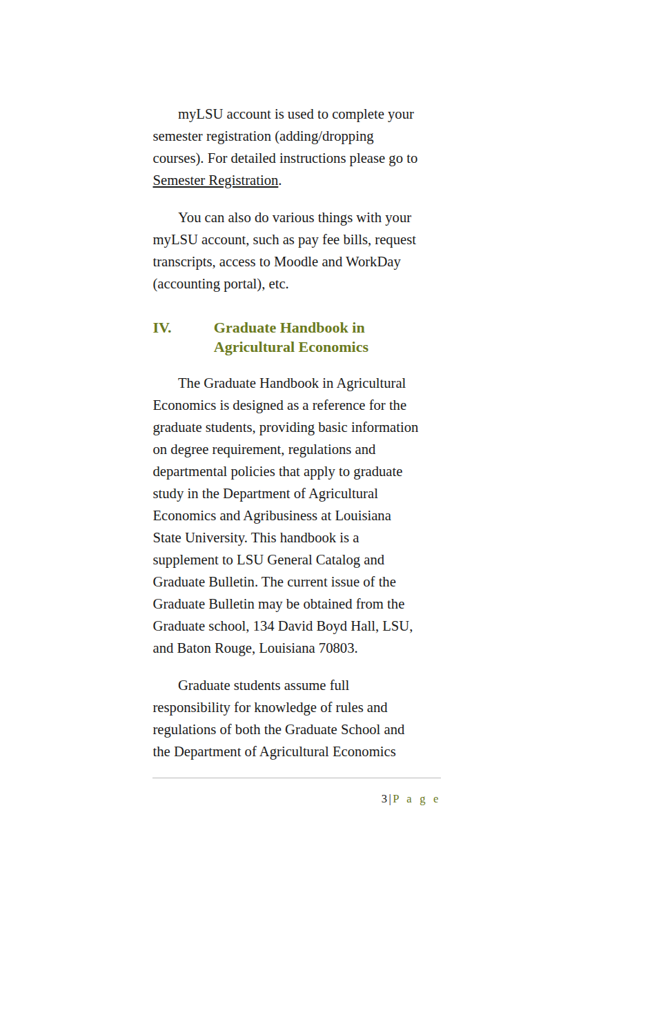myLSU account is used to complete your semester registration (adding/dropping courses). For detailed instructions please go to Semester Registration.
You can also do various things with your myLSU account, such as pay fee bills, request transcripts, access to Moodle and WorkDay (accounting portal), etc.
IV. Graduate Handbook in Agricultural Economics
The Graduate Handbook in Agricultural Economics is designed as a reference for the graduate students, providing basic information on degree requirement, regulations and departmental policies that apply to graduate study in the Department of Agricultural Economics and Agribusiness at Louisiana State University. This handbook is a supplement to LSU General Catalog and Graduate Bulletin. The current issue of the Graduate Bulletin may be obtained from the Graduate school, 134 David Boyd Hall, LSU, and Baton Rouge, Louisiana 70803.
Graduate students assume full responsibility for knowledge of rules and regulations of both the Graduate School and the Department of Agricultural Economics
3|P a g e